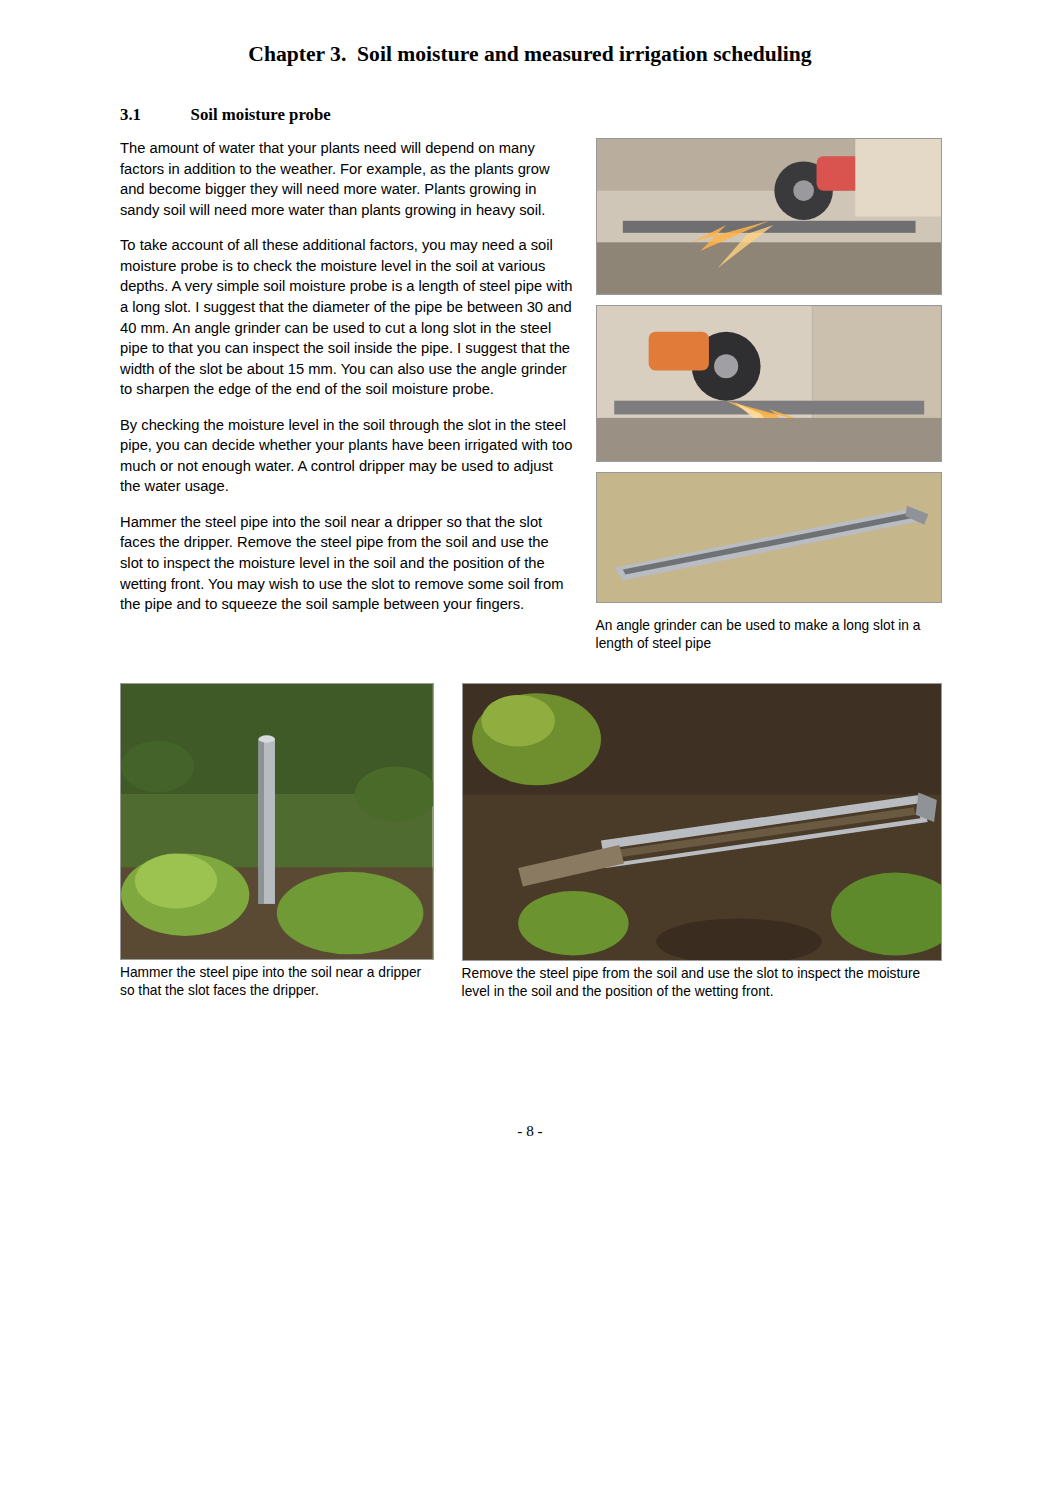Chapter 3. Soil moisture and measured irrigation scheduling
3.1 Soil moisture probe
The amount of water that your plants need will depend on many factors in addition to the weather. For example, as the plants grow and become bigger they will need more water. Plants growing in sandy soil will need more water than plants growing in heavy soil.
To take account of all these additional factors, you may need a soil moisture probe is to check the moisture level in the soil at various depths. A very simple soil moisture probe is a length of steel pipe with a long slot. I suggest that the diameter of the pipe be between 30 and 40 mm. An angle grinder can be used to cut a long slot in the steel pipe to that you can inspect the soil inside the pipe. I suggest that the width of the slot be about 15 mm. You can also use the angle grinder to sharpen the edge of the end of the soil moisture probe.
By checking the moisture level in the soil through the slot in the steel pipe, you can decide whether your plants have been irrigated with too much or not enough water. A control dripper may be used to adjust the water usage.
Hammer the steel pipe into the soil near a dripper so that the slot faces the dripper. Remove the steel pipe from the soil and use the slot to inspect the moisture level in the soil and the position of the wetting front. You may wish to use the slot to remove some soil from the pipe and to squeeze the soil sample between your fingers.
An angle grinder can be used to make a long slot in a length of steel pipe
Hammer the steel pipe into the soil near a dripper so that the slot faces the dripper.
Remove the steel pipe from the soil and use the slot to inspect the moisture level in the soil and the position of the wetting front.
- 8 -